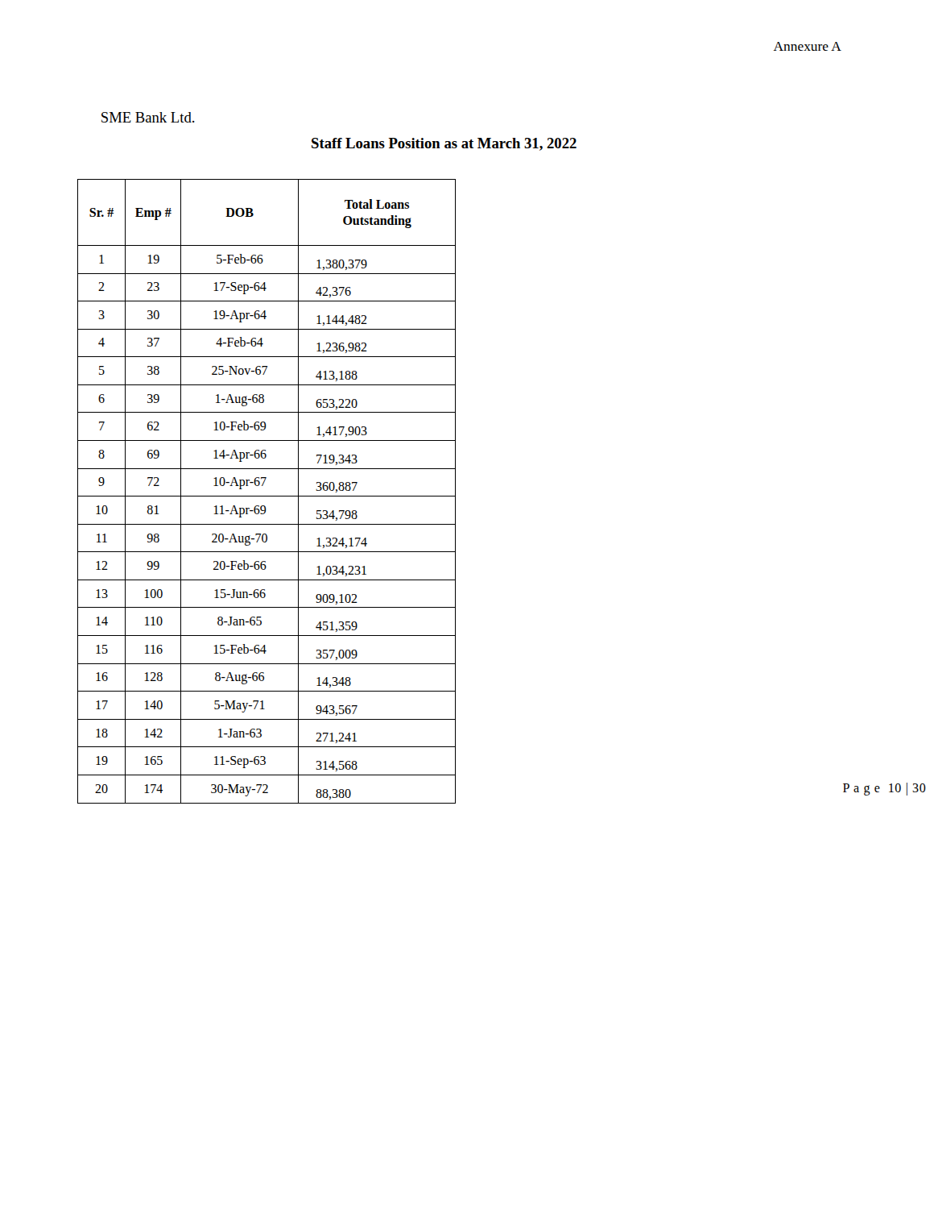Annexure A
SME Bank Ltd.
Staff Loans Position as at March 31, 2022
| Sr. # | Emp # | DOB | Total Loans Outstanding |
| --- | --- | --- | --- |
| 1 | 19 | 5-Feb-66 | 1,380,379 |
| 2 | 23 | 17-Sep-64 | 42,376 |
| 3 | 30 | 19-Apr-64 | 1,144,482 |
| 4 | 37 | 4-Feb-64 | 1,236,982 |
| 5 | 38 | 25-Nov-67 | 413,188 |
| 6 | 39 | 1-Aug-68 | 653,220 |
| 7 | 62 | 10-Feb-69 | 1,417,903 |
| 8 | 69 | 14-Apr-66 | 719,343 |
| 9 | 72 | 10-Apr-67 | 360,887 |
| 10 | 81 | 11-Apr-69 | 534,798 |
| 11 | 98 | 20-Aug-70 | 1,324,174 |
| 12 | 99 | 20-Feb-66 | 1,034,231 |
| 13 | 100 | 15-Jun-66 | 909,102 |
| 14 | 110 | 8-Jan-65 | 451,359 |
| 15 | 116 | 15-Feb-64 | 357,009 |
| 16 | 128 | 8-Aug-66 | 14,348 |
| 17 | 140 | 5-May-71 | 943,567 |
| 18 | 142 | 1-Jan-63 | 271,241 |
| 19 | 165 | 11-Sep-63 | 314,568 |
| 20 | 174 | 30-May-72 | 88,380 |
P a g e 10 | 30